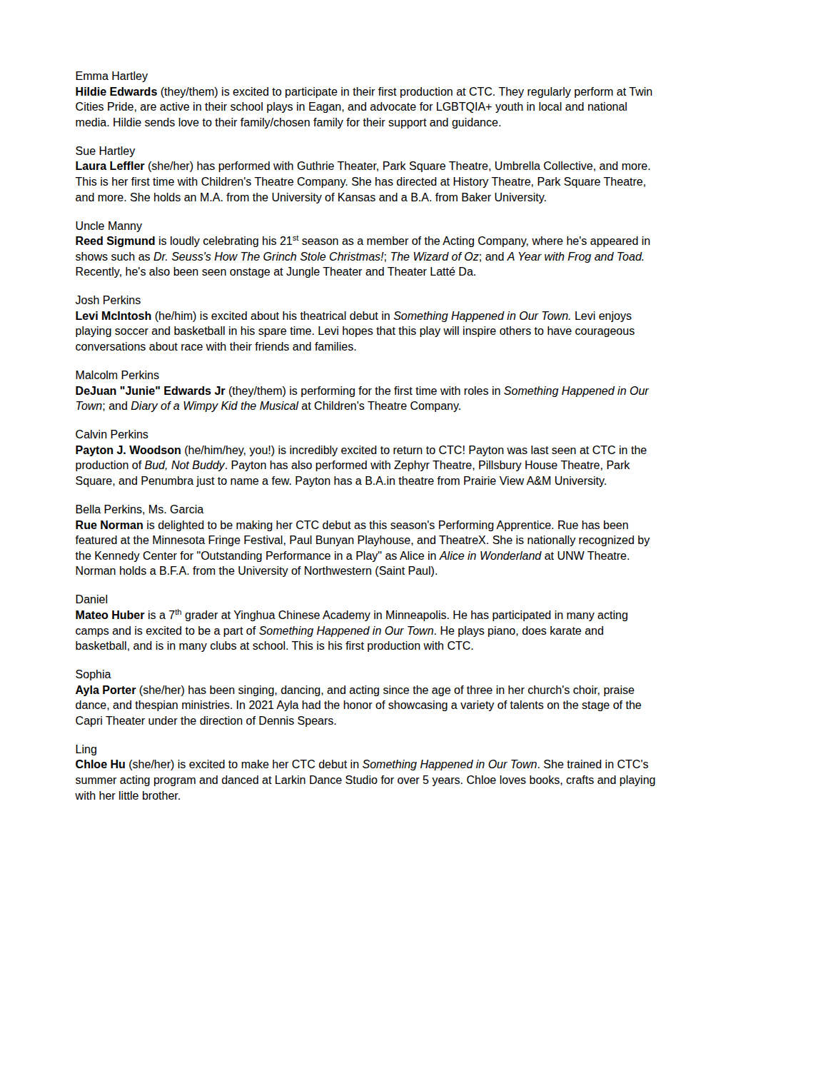Emma Hartley
Hildie Edwards (they/them) is excited to participate in their first production at CTC. They regularly perform at Twin Cities Pride, are active in their school plays in Eagan, and advocate for LGBTQIA+ youth in local and national media. Hildie sends love to their family/chosen family for their support and guidance.
Sue Hartley
Laura Leffler (she/her) has performed with Guthrie Theater, Park Square Theatre, Umbrella Collective, and more. This is her first time with Children's Theatre Company. She has directed at History Theatre, Park Square Theatre, and more. She holds an M.A. from the University of Kansas and a B.A. from Baker University.
Uncle Manny
Reed Sigmund is loudly celebrating his 21st season as a member of the Acting Company, where he's appeared in shows such as Dr. Seuss's How The Grinch Stole Christmas!; The Wizard of Oz; and A Year with Frog and Toad. Recently, he's also been seen onstage at Jungle Theater and Theater Latté Da.
Josh Perkins
Levi McIntosh (he/him) is excited about his theatrical debut in Something Happened in Our Town. Levi enjoys playing soccer and basketball in his spare time. Levi hopes that this play will inspire others to have courageous conversations about race with their friends and families.
Malcolm Perkins
DeJuan "Junie" Edwards Jr (they/them) is performing for the first time with roles in Something Happened in Our Town; and Diary of a Wimpy Kid the Musical at Children's Theatre Company.
Calvin Perkins
Payton J. Woodson (he/him/hey, you!) is incredibly excited to return to CTC! Payton was last seen at CTC in the production of Bud, Not Buddy. Payton has also performed with Zephyr Theatre, Pillsbury House Theatre, Park Square, and Penumbra just to name a few. Payton has a B.A.in theatre from Prairie View A&M University.
Bella Perkins, Ms. Garcia
Rue Norman is delighted to be making her CTC debut as this season's Performing Apprentice. Rue has been featured at the Minnesota Fringe Festival, Paul Bunyan Playhouse, and TheatreX. She is nationally recognized by the Kennedy Center for "Outstanding Performance in a Play" as Alice in Alice in Wonderland at UNW Theatre. Norman holds a B.F.A. from the University of Northwestern (Saint Paul).
Daniel
Mateo Huber is a 7th grader at Yinghua Chinese Academy in Minneapolis. He has participated in many acting camps and is excited to be a part of Something Happened in Our Town. He plays piano, does karate and basketball, and is in many clubs at school. This is his first production with CTC.
Sophia
Ayla Porter (she/her) has been singing, dancing, and acting since the age of three in her church's choir, praise dance, and thespian ministries. In 2021 Ayla had the honor of showcasing a variety of talents on the stage of the Capri Theater under the direction of Dennis Spears.
Ling
Chloe Hu (she/her) is excited to make her CTC debut in Something Happened in Our Town. She trained in CTC's summer acting program and danced at Larkin Dance Studio for over 5 years. Chloe loves books, crafts and playing with her little brother.